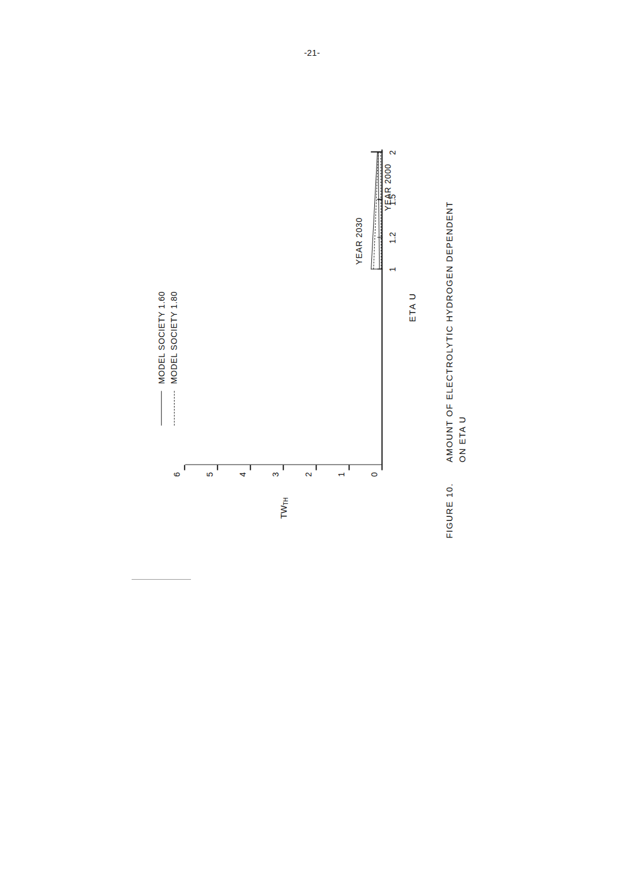-21-
MODEL SOCIETY 1.60
MODEL SOCIETY 1.80
0
1
2
3
4
5
6
1
1.2
1.5
2
ETA U
TWTH
YEAR 2030
YEAR 2000
FIGURE 10. AMOUNT OF ELECTROLYTIC HYDROGEN DEPENDENT ON ETA U